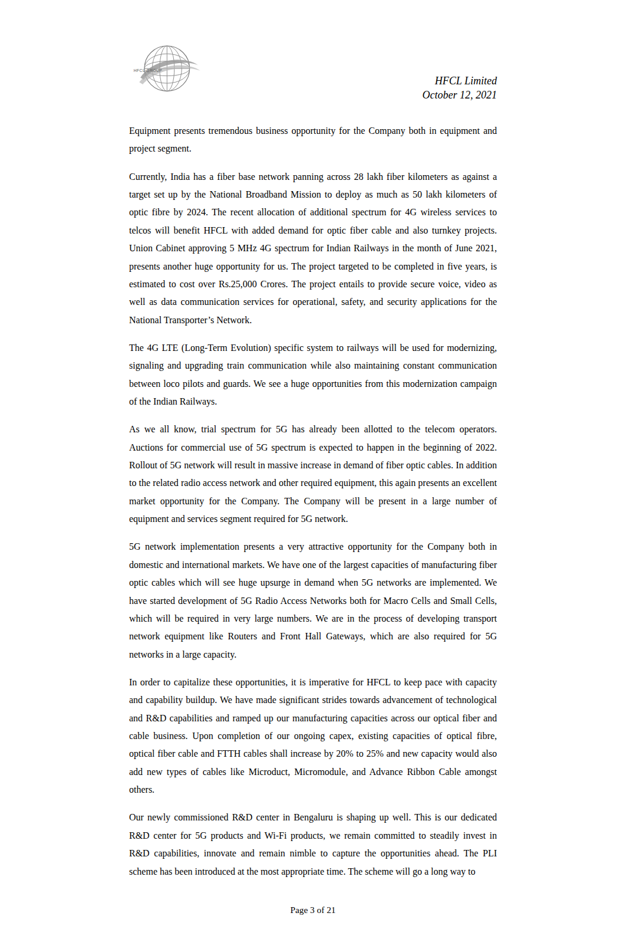HFCL GROUP
HFCL Limited
October 12, 2021
Equipment presents tremendous business opportunity for the Company both in equipment and project segment.
Currently, India has a fiber base network panning across 28 lakh fiber kilometers as against a target set up by the National Broadband Mission to deploy as much as 50 lakh kilometers of optic fibre by 2024. The recent allocation of additional spectrum for 4G wireless services to telcos will benefit HFCL with added demand for optic fiber cable and also turnkey projects. Union Cabinet approving 5 MHz 4G spectrum for Indian Railways in the month of June 2021, presents another huge opportunity for us. The project targeted to be completed in five years, is estimated to cost over Rs.25,000 Crores. The project entails to provide secure voice, video as well as data communication services for operational, safety, and security applications for the National Transporter’s Network.
The 4G LTE (Long-Term Evolution) specific system to railways will be used for modernizing, signaling and upgrading train communication while also maintaining constant communication between loco pilots and guards. We see a huge opportunities from this modernization campaign of the Indian Railways.
As we all know, trial spectrum for 5G has already been allotted to the telecom operators. Auctions for commercial use of 5G spectrum is expected to happen in the beginning of 2022. Rollout of 5G network will result in massive increase in demand of fiber optic cables. In addition to the related radio access network and other required equipment, this again presents an excellent market opportunity for the Company. The Company will be present in a large number of equipment and services segment required for 5G network.
5G network implementation presents a very attractive opportunity for the Company both in domestic and international markets. We have one of the largest capacities of manufacturing fiber optic cables which will see huge upsurge in demand when 5G networks are implemented. We have started development of 5G Radio Access Networks both for Macro Cells and Small Cells, which will be required in very large numbers. We are in the process of developing transport network equipment like Routers and Front Hall Gateways, which are also required for 5G networks in a large capacity.
In order to capitalize these opportunities, it is imperative for HFCL to keep pace with capacity and capability buildup. We have made significant strides towards advancement of technological and R&D capabilities and ramped up our manufacturing capacities across our optical fiber and cable business. Upon completion of our ongoing capex, existing capacities of optical fibre, optical fiber cable and FTTH cables shall increase by 20% to 25% and new capacity would also add new types of cables like Microduct, Micromodule, and Advance Ribbon Cable amongst others.
Our newly commissioned R&D center in Bengaluru is shaping up well. This is our dedicated R&D center for 5G products and Wi-Fi products, we remain committed to steadily invest in R&D capabilities, innovate and remain nimble to capture the opportunities ahead. The PLI scheme has been introduced at the most appropriate time. The scheme will go a long way to
Page 3 of 21